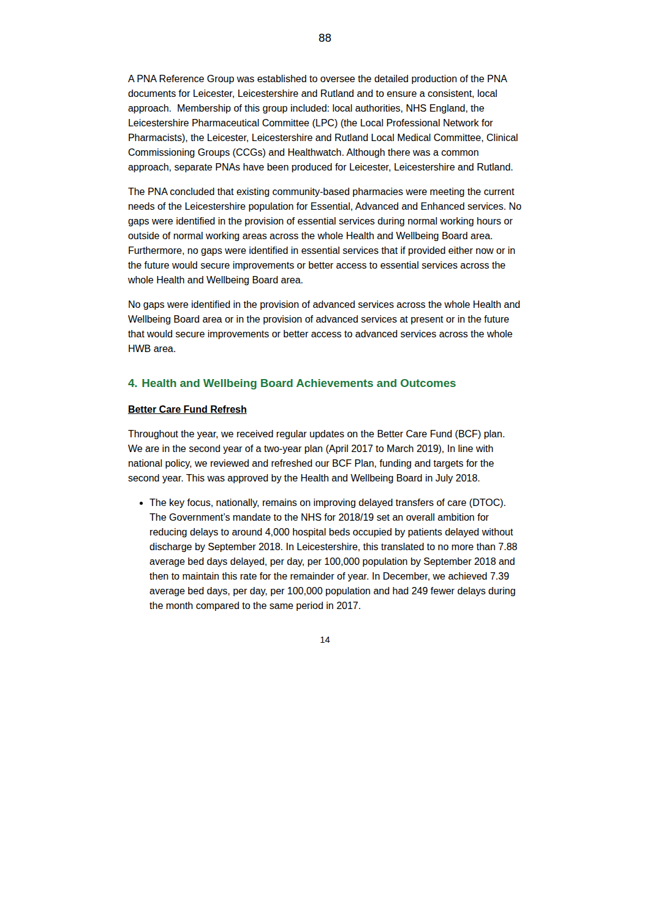88
A PNA Reference Group was established to oversee the detailed production of the PNA documents for Leicester, Leicestershire and Rutland and to ensure a consistent, local approach. Membership of this group included: local authorities, NHS England, the Leicestershire Pharmaceutical Committee (LPC) (the Local Professional Network for Pharmacists), the Leicester, Leicestershire and Rutland Local Medical Committee, Clinical Commissioning Groups (CCGs) and Healthwatch. Although there was a common approach, separate PNAs have been produced for Leicester, Leicestershire and Rutland.
The PNA concluded that existing community-based pharmacies were meeting the current needs of the Leicestershire population for Essential, Advanced and Enhanced services. No gaps were identified in the provision of essential services during normal working hours or outside of normal working areas across the whole Health and Wellbeing Board area. Furthermore, no gaps were identified in essential services that if provided either now or in the future would secure improvements or better access to essential services across the whole Health and Wellbeing Board area.
No gaps were identified in the provision of advanced services across the whole Health and Wellbeing Board area or in the provision of advanced services at present or in the future that would secure improvements or better access to advanced services across the whole HWB area.
4. Health and Wellbeing Board Achievements and Outcomes
Better Care Fund Refresh
Throughout the year, we received regular updates on the Better Care Fund (BCF) plan. We are in the second year of a two-year plan (April 2017 to March 2019), In line with national policy, we reviewed and refreshed our BCF Plan, funding and targets for the second year. This was approved by the Health and Wellbeing Board in July 2018.
The key focus, nationally, remains on improving delayed transfers of care (DTOC). The Government’s mandate to the NHS for 2018/19 set an overall ambition for reducing delays to around 4,000 hospital beds occupied by patients delayed without discharge by September 2018. In Leicestershire, this translated to no more than 7.88 average bed days delayed, per day, per 100,000 population by September 2018 and then to maintain this rate for the remainder of year. In December, we achieved 7.39 average bed days, per day, per 100,000 population and had 249 fewer delays during the month compared to the same period in 2017.
14